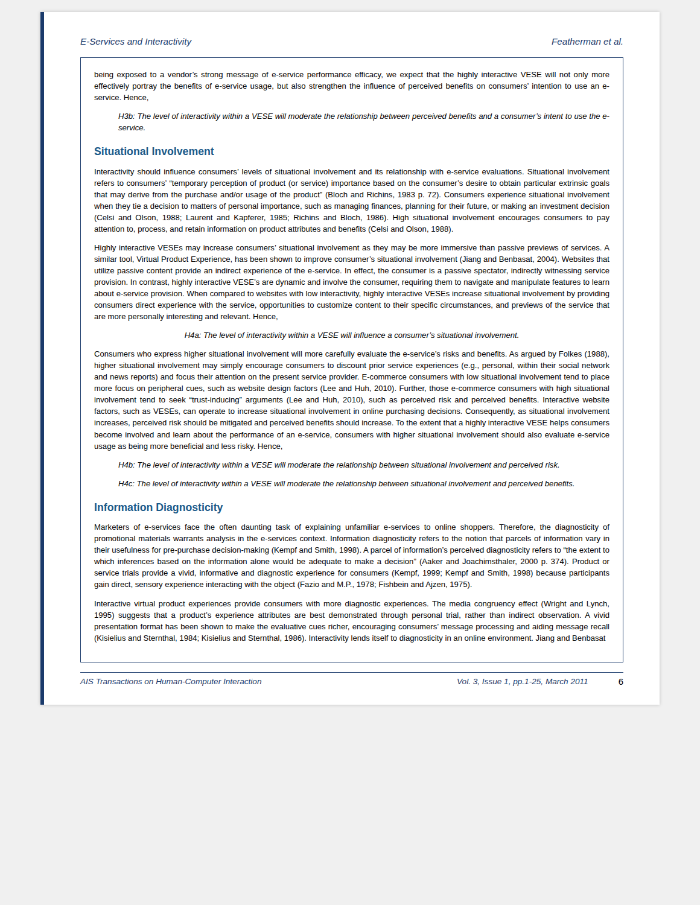E-Services and Interactivity Featherman et al.
being exposed to a vendor’s strong message of e-service performance efficacy, we expect that the highly interactive VESE will not only more effectively portray the benefits of e-service usage, but also strengthen the influence of perceived benefits on consumers’ intention to use an e-service. Hence,
H3b: The level of interactivity within a VESE will moderate the relationship between perceived benefits and a consumer’s intent to use the e-service.
Situational Involvement
Interactivity should influence consumers’ levels of situational involvement and its relationship with e-service evaluations. Situational involvement refers to consumers’ “temporary perception of product (or service) importance based on the consumer’s desire to obtain particular extrinsic goals that may derive from the purchase and/or usage of the product” (Bloch and Richins, 1983 p. 72). Consumers experience situational involvement when they tie a decision to matters of personal importance, such as managing finances, planning for their future, or making an investment decision (Celsi and Olson, 1988; Laurent and Kapferer, 1985; Richins and Bloch, 1986). High situational involvement encourages consumers to pay attention to, process, and retain information on product attributes and benefits (Celsi and Olson, 1988).
Highly interactive VESEs may increase consumers’ situational involvement as they may be more immersive than passive previews of services. A similar tool, Virtual Product Experience, has been shown to improve consumer’s situational involvement (Jiang and Benbasat, 2004). Websites that utilize passive content provide an indirect experience of the e-service. In effect, the consumer is a passive spectator, indirectly witnessing service provision. In contrast, highly interactive VESE’s are dynamic and involve the consumer, requiring them to navigate and manipulate features to learn about e-service provision. When compared to websites with low interactivity, highly interactive VESEs increase situational involvement by providing consumers direct experience with the service, opportunities to customize content to their specific circumstances, and previews of the service that are more personally interesting and relevant. Hence,
H4a: The level of interactivity within a VESE will influence a consumer’s situational involvement.
Consumers who express higher situational involvement will more carefully evaluate the e-service’s risks and benefits. As argued by Folkes (1988), higher situational involvement may simply encourage consumers to discount prior service experiences (e.g., personal, within their social network and news reports) and focus their attention on the present service provider. E-commerce consumers with low situational involvement tend to place more focus on peripheral cues, such as website design factors (Lee and Huh, 2010). Further, those e-commerce consumers with high situational involvement tend to seek “trust-inducing” arguments (Lee and Huh, 2010), such as perceived risk and perceived benefits. Interactive website factors, such as VESEs, can operate to increase situational involvement in online purchasing decisions. Consequently, as situational involvement increases, perceived risk should be mitigated and perceived benefits should increase. To the extent that a highly interactive VESE helps consumers become involved and learn about the performance of an e-service, consumers with higher situational involvement should also evaluate e-service usage as being more beneficial and less risky. Hence,
H4b: The level of interactivity within a VESE will moderate the relationship between situational involvement and perceived risk.
H4c: The level of interactivity within a VESE will moderate the relationship between situational involvement and perceived benefits.
Information Diagnosticity
Marketers of e-services face the often daunting task of explaining unfamiliar e-services to online shoppers. Therefore, the diagnosticity of promotional materials warrants analysis in the e-services context. Information diagnosticity refers to the notion that parcels of information vary in their usefulness for pre-purchase decision-making (Kempf and Smith, 1998). A parcel of information’s perceived diagnosticity refers to “the extent to which inferences based on the information alone would be adequate to make a decision” (Aaker and Joachimsthaler, 2000 p. 374). Product or service trials provide a vivid, informative and diagnostic experience for consumers (Kempf, 1999; Kempf and Smith, 1998) because participants gain direct, sensory experience interacting with the object (Fazio and M.P., 1978; Fishbein and Ajzen, 1975).
Interactive virtual product experiences provide consumers with more diagnostic experiences. The media congruency effect (Wright and Lynch, 1995) suggests that a product’s experience attributes are best demonstrated through personal trial, rather than indirect observation. A vivid presentation format has been shown to make the evaluative cues richer, encouraging consumers’ message processing and aiding message recall (Kisielius and Sternthal, 1984; Kisielius and Sternthal, 1986). Interactivity lends itself to diagnosticity in an online environment. Jiang and Benbasat
AIS Transactions on Human-Computer Interaction Vol. 3, Issue 1, pp.1-25, March 2011 6